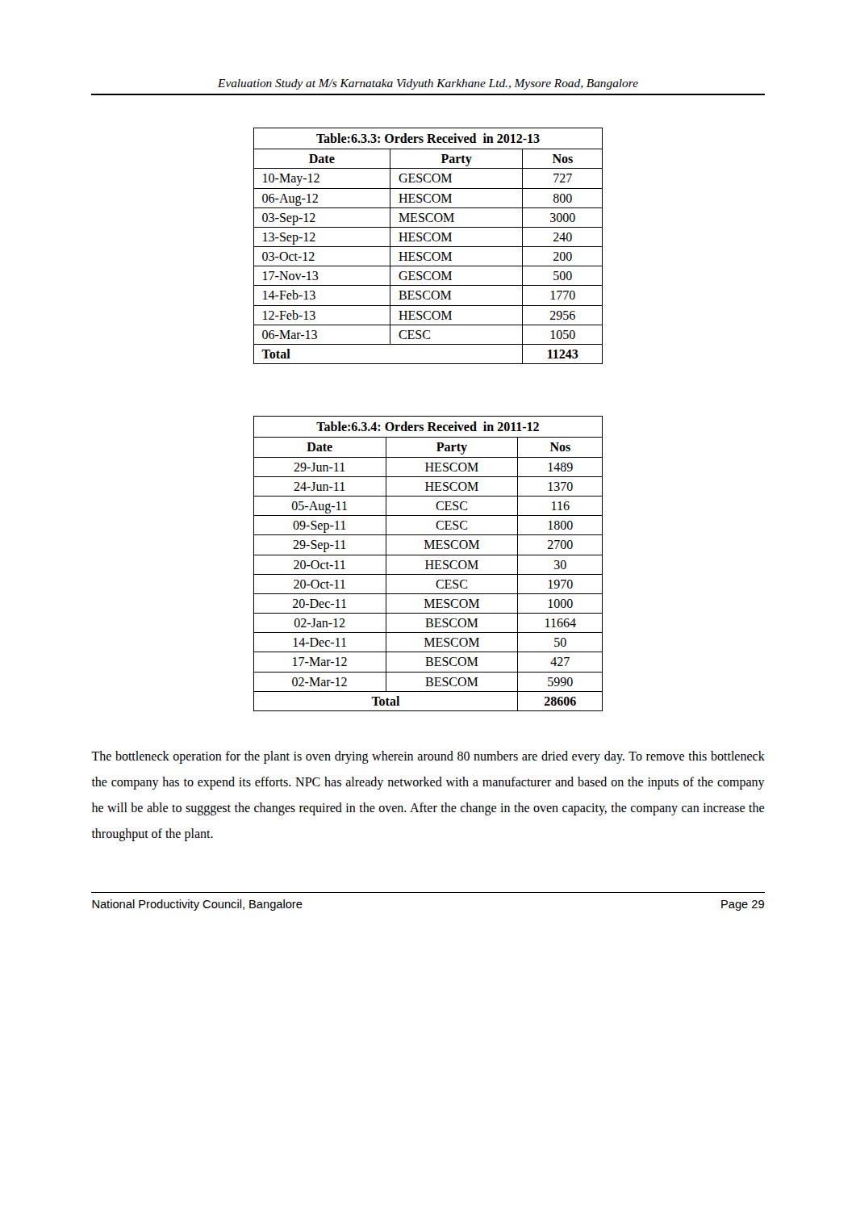Evaluation Study at M/s Karnataka Vidyuth Karkhane Ltd., Mysore Road, Bangalore
Table:6.3.3: Orders Received in 2012-13
| Date | Party | Nos |
| --- | --- | --- |
| 10-May-12 | GESCOM | 727 |
| 06-Aug-12 | HESCOM | 800 |
| 03-Sep-12 | MESCOM | 3000 |
| 13-Sep-12 | HESCOM | 240 |
| 03-Oct-12 | HESCOM | 200 |
| 17-Nov-13 | GESCOM | 500 |
| 14-Feb-13 | BESCOM | 1770 |
| 12-Feb-13 | HESCOM | 2956 |
| 06-Mar-13 | CESC | 1050 |
| Total | 11243 |
Table:6.3.4: Orders Received in 2011-12
| Date | Party | Nos |
| --- | --- | --- |
| 29-Jun-11 | HESCOM | 1489 |
| 24-Jun-11 | HESCOM | 1370 |
| 05-Aug-11 | CESC | 116 |
| 09-Sep-11 | CESC | 1800 |
| 29-Sep-11 | MESCOM | 2700 |
| 20-Oct-11 | HESCOM | 30 |
| 20-Oct-11 | CESC | 1970 |
| 20-Dec-11 | MESCOM | 1000 |
| 02-Jan-12 | BESCOM | 11664 |
| 14-Dec-11 | MESCOM | 50 |
| 17-Mar-12 | BESCOM | 427 |
| 02-Mar-12 | BESCOM | 5990 |
| Total | 28606 |
The bottleneck operation for the plant is oven drying wherein around 80 numbers are dried every day. To remove this bottleneck the company has to expend its efforts. NPC has already networked with a manufacturer and based on the inputs of the company he will be able to sugggest the changes required in the oven. After the change in the oven capacity, the company can increase the throughput of the plant.
National Productivity Council, Bangalore Page 29